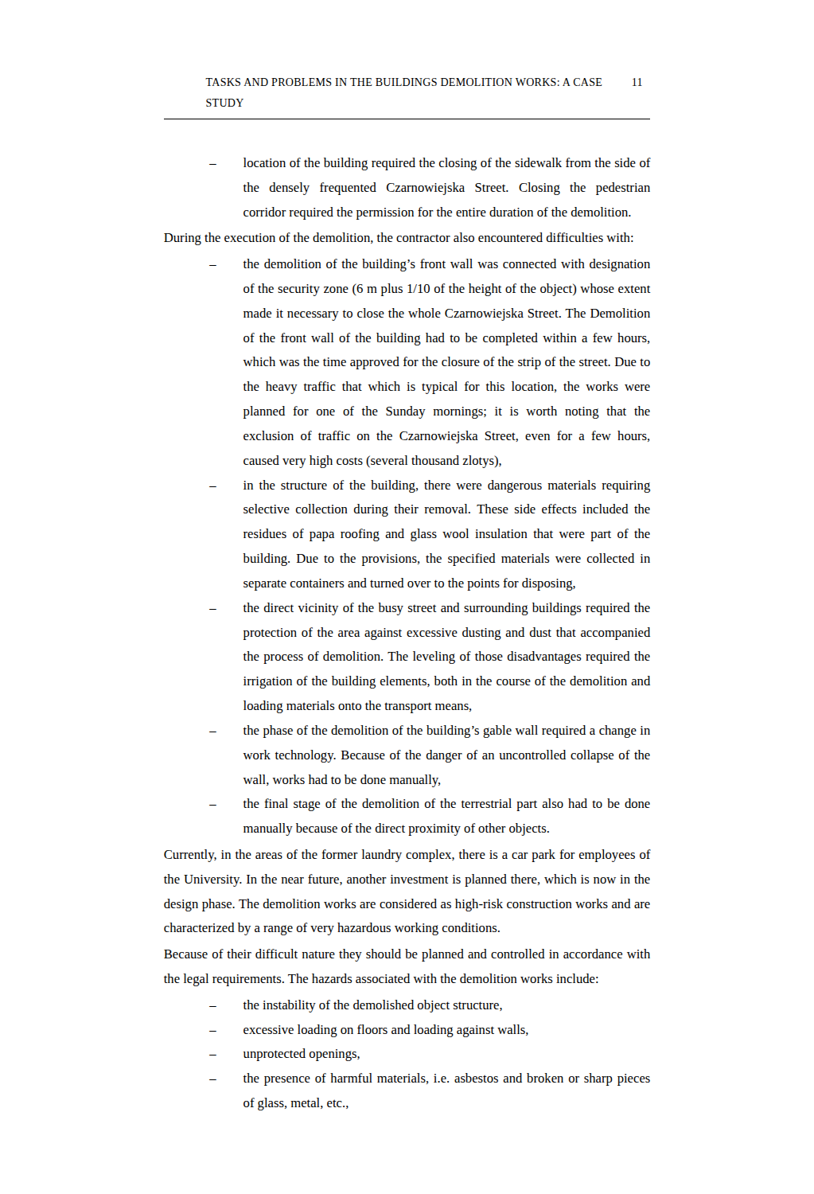Tasks and problems in the buildings demolition works: a case study 11
location of the building required the closing of the sidewalk from the side of the densely frequented Czarnowiejska Street. Closing the pedestrian corridor required the permission for the entire duration of the demolition.
During the execution of the demolition, the contractor also encountered difficulties with:
the demolition of the building’s front wall was connected with designation of the security zone (6 m plus 1/10 of the height of the object) whose extent made it necessary to close the whole Czarnowiejska Street. The Demolition of the front wall of the building had to be completed within a few hours, which was the time approved for the closure of the strip of the street. Due to the heavy traffic that which is typical for this location, the works were planned for one of the Sunday mornings; it is worth noting that the exclusion of traffic on the Czarnowiejska Street, even for a few hours, caused very high costs (several thousand zlotys),
in the structure of the building, there were dangerous materials requiring selective collection during their removal. These side effects included the residues of papa roofing and glass wool insulation that were part of the building. Due to the provisions, the specified materials were collected in separate containers and turned over to the points for disposing,
the direct vicinity of the busy street and surrounding buildings required the protection of the area against excessive dusting and dust that accompanied the process of demolition. The leveling of those disadvantages required the irrigation of the building elements, both in the course of the demolition and loading materials onto the transport means,
the phase of the demolition of the building’s gable wall required a change in work technology. Because of the danger of an uncontrolled collapse of the wall, works had to be done manually,
the final stage of the demolition of the terrestrial part also had to be done manually because of the direct proximity of other objects.
Currently, in the areas of the former laundry complex, there is a car park for employees of the University. In the near future, another investment is planned there, which is now in the design phase. The demolition works are considered as high-risk construction works and are characterized by a range of very hazardous working conditions.
Because of their difficult nature they should be planned and controlled in accordance with the legal requirements. The hazards associated with the demolition works include:
the instability of the demolished object structure,
excessive loading on floors and loading against walls,
unprotected openings,
the presence of harmful materials, i.e. asbestos and broken or sharp pieces of glass, metal, etc.,